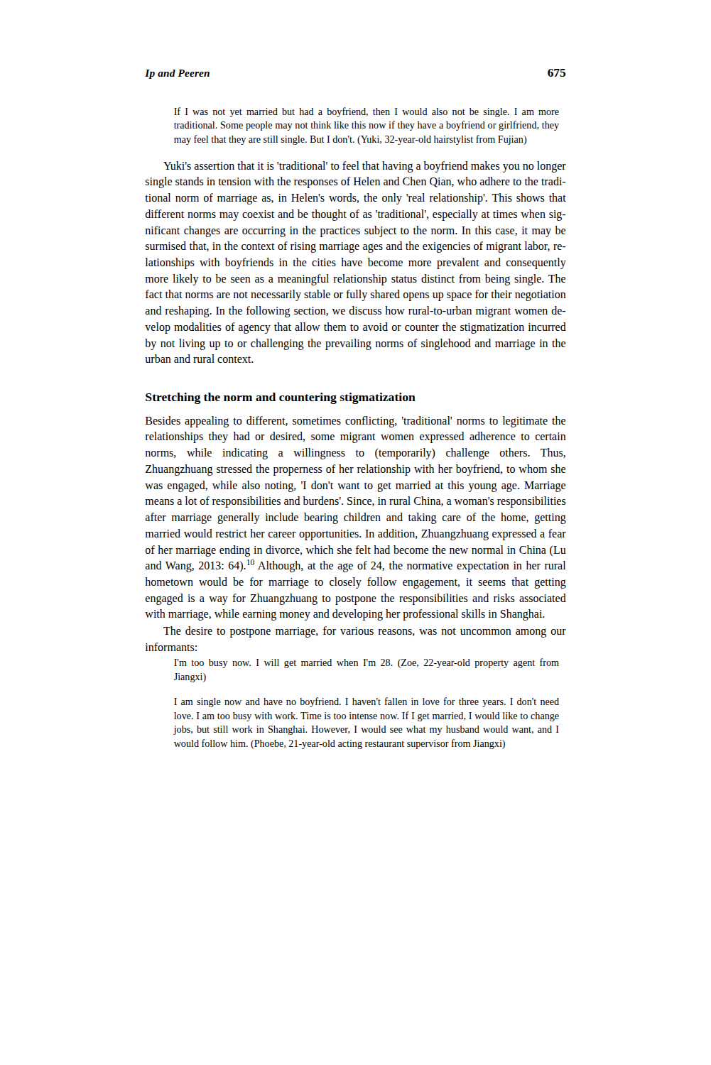Ip and Peeren 675
If I was not yet married but had a boyfriend, then I would also not be single. I am more traditional. Some people may not think like this now if they have a boyfriend or girlfriend, they may feel that they are still single. But I don't. (Yuki, 32-year-old hairstylist from Fujian)
Yuki's assertion that it is 'traditional' to feel that having a boyfriend makes you no longer single stands in tension with the responses of Helen and Chen Qian, who adhere to the traditional norm of marriage as, in Helen's words, the only 'real relationship'. This shows that different norms may coexist and be thought of as 'traditional', especially at times when significant changes are occurring in the practices subject to the norm. In this case, it may be surmised that, in the context of rising marriage ages and the exigencies of migrant labor, relationships with boyfriends in the cities have become more prevalent and consequently more likely to be seen as a meaningful relationship status distinct from being single. The fact that norms are not necessarily stable or fully shared opens up space for their negotiation and reshaping. In the following section, we discuss how rural-to-urban migrant women develop modalities of agency that allow them to avoid or counter the stigmatization incurred by not living up to or challenging the prevailing norms of singlehood and marriage in the urban and rural context.
Stretching the norm and countering stigmatization
Besides appealing to different, sometimes conflicting, 'traditional' norms to legitimate the relationships they had or desired, some migrant women expressed adherence to certain norms, while indicating a willingness to (temporarily) challenge others. Thus, Zhuangzhuang stressed the properness of her relationship with her boyfriend, to whom she was engaged, while also noting, 'I don't want to get married at this young age. Marriage means a lot of responsibilities and burdens'. Since, in rural China, a woman's responsibilities after marriage generally include bearing children and taking care of the home, getting married would restrict her career opportunities. In addition, Zhuangzhuang expressed a fear of her marriage ending in divorce, which she felt had become the new normal in China (Lu and Wang, 2013: 64).10 Although, at the age of 24, the normative expectation in her rural hometown would be for marriage to closely follow engagement, it seems that getting engaged is a way for Zhuangzhuang to postpone the responsibilities and risks associated with marriage, while earning money and developing her professional skills in Shanghai.
The desire to postpone marriage, for various reasons, was not uncommon among our informants:
I'm too busy now. I will get married when I'm 28. (Zoe, 22-year-old property agent from Jiangxi)
I am single now and have no boyfriend. I haven't fallen in love for three years. I don't need love. I am too busy with work. Time is too intense now. If I get married, I would like to change jobs, but still work in Shanghai. However, I would see what my husband would want, and I would follow him. (Phoebe, 21-year-old acting restaurant supervisor from Jiangxi)